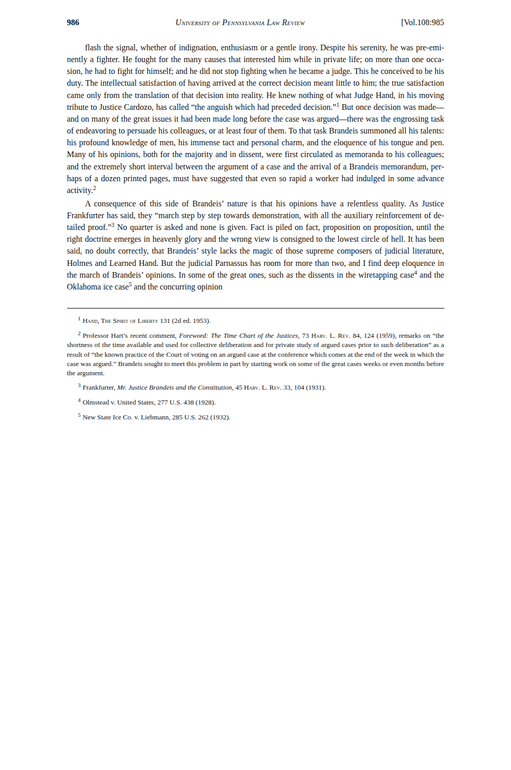986 University of Pennsylvania Law Review [Vol.108:985
flash the signal, whether of indignation, enthusiasm or a gentle irony. Despite his serenity, he was pre-eminently a fighter. He fought for the many causes that interested him while in private life; on more than one occasion, he had to fight for himself; and he did not stop fighting when he became a judge. This he conceived to be his duty. The intellectual satisfaction of having arrived at the correct decision meant little to him; the true satisfaction came only from the translation of that decision into reality. He knew nothing of what Judge Hand, in his moving tribute to Justice Cardozo, has called “the anguish which had preceded decision.”1 But once decision was made—and on many of the great issues it had been made long before the case was argued—there was the engrossing task of endeavoring to persuade his colleagues, or at least four of them. To that task Brandeis summoned all his talents: his profound knowledge of men, his immense tact and personal charm, and the eloquence of his tongue and pen. Many of his opinions, both for the majority and in dissent, were first circulated as memoranda to his colleagues; and the extremely short interval between the argument of a case and the arrival of a Brandeis memorandum, perhaps of a dozen printed pages, must have suggested that even so rapid a worker had indulged in some advance activity.2
A consequence of this side of Brandeis’ nature is that his opinions have a relentless quality. As Justice Frankfurter has said, they “march step by step towards demonstration, with all the auxiliary reinforcement of detailed proof.”3 No quarter is asked and none is given. Fact is piled on fact, proposition on proposition, until the right doctrine emerges in heavenly glory and the wrong view is consigned to the lowest circle of hell. It has been said, no doubt correctly, that Brandeis’ style lacks the magic of those supreme composers of judicial literature, Holmes and Learned Hand. But the judicial Parnassus has room for more than two, and I find deep eloquence in the march of Brandeis’ opinions. In some of the great ones, such as the dissents in the wiretapping case4 and the Oklahoma ice case5 and the concurring opinion
Hand, The Spirit of Liberty 131 (2d ed. 1953).
Professor Hart’s recent comment, Foreword: The Time Chart of the Justices, 73 Harv. L. Rev. 84, 124 (1959), remarks on “the shortness of the time available and used for collective deliberation and for private study of argued cases prior to such deliberation” as a result of “the known practice of the Court of voting on an argued case at the conference which comes at the end of the week in which the case was argued.” Brandeis sought to meet this problem in part by starting work on some of the great cases weeks or even months before the argument.
Frankfurter, Mr. Justice Brandeis and the Constitution, 45 Harv. L. Rev. 33, 104 (1931).
Olmstead v. United States, 277 U.S. 438 (1928).
New State Ice Co. v. Liebmann, 285 U.S. 262 (1932).